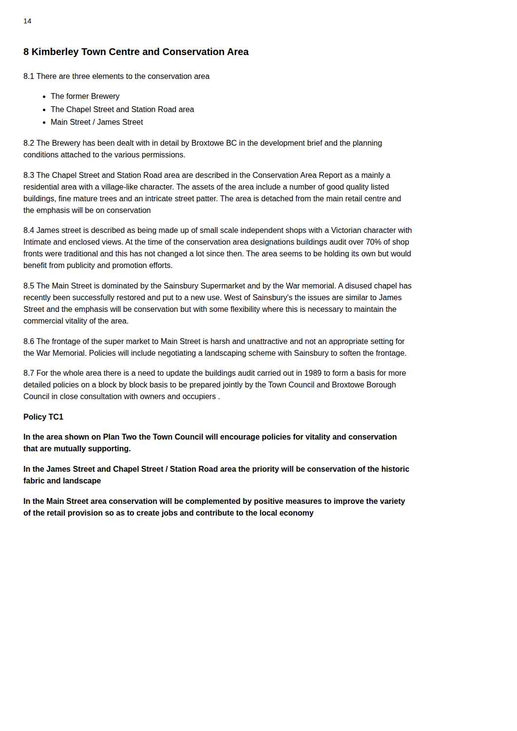14
8 Kimberley Town Centre and Conservation Area
8.1 There are three elements to the conservation area
The former Brewery
The Chapel Street and Station Road area
Main Street / James Street
8.2 The Brewery has been dealt with in detail by Broxtowe BC in the development brief and the planning conditions attached to the various permissions.
8.3 The Chapel Street and Station Road area are described in the Conservation Area Report as a mainly a residential area with a village-like character. The assets of the area include a number of good quality listed buildings, fine mature trees and an intricate street patter. The area is detached from the main retail centre and the emphasis will be on conservation
8.4 James street is described as being made up of small scale independent shops with a Victorian character with Intimate and enclosed views. At the time of the conservation area designations buildings audit over 70% of shop fronts were traditional and this has not changed a lot since then. The area seems to be holding its own but would benefit from publicity and promotion efforts.
8.5 The Main Street is dominated by the Sainsbury Supermarket and by the War memorial. A disused chapel has recently been successfully restored and put to a new use. West of Sainsbury's the issues are similar to James Street and the emphasis will be conservation but with some flexibility where this is necessary to maintain the commercial vitality of the area.
8.6 The frontage of the super market to Main Street is harsh and unattractive and not an appropriate setting for the War Memorial. Policies will include negotiating a landscaping scheme with Sainsbury to soften the frontage.
8.7 For the whole area there is a need to update the buildings audit carried out in 1989 to form a basis for more detailed policies on a block by block basis to be prepared jointly by the Town Council and Broxtowe Borough Council in close consultation with owners and occupiers .
Policy TC1
In the area shown on Plan Two the Town Council will encourage policies for vitality and conservation that are mutually supporting.
In the James Street and Chapel Street / Station Road area the priority will be conservation of the historic fabric and landscape
In the Main Street area conservation will be complemented by positive measures to improve the variety of the retail provision so as to create jobs and contribute to the local economy